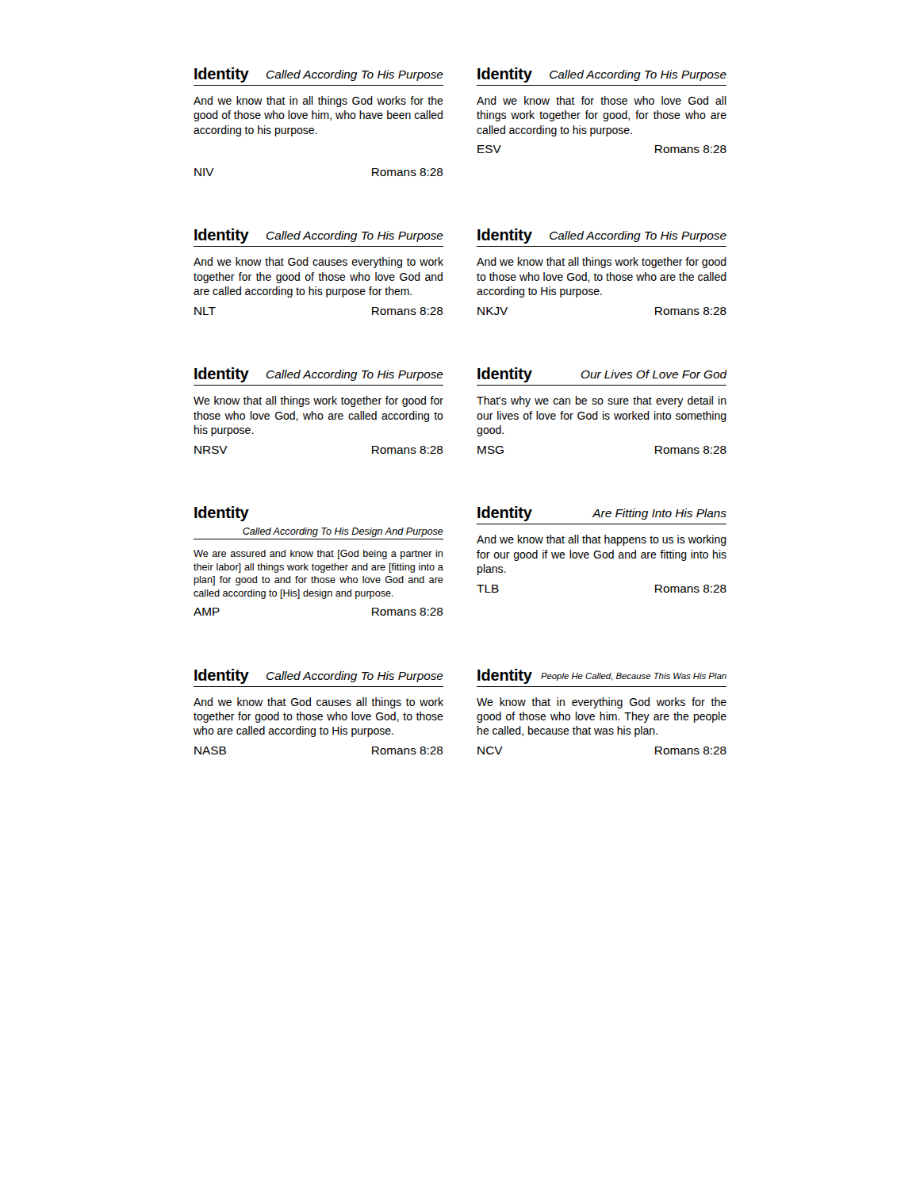| Identity Called According To His Purpose And we know that in all things God works for the good of those who love him, who have been called according to his purpose. NIV Romans 8:28 | Identity Called According To His Purpose And we know that for those who love God all things work together for good, for those who are called according to his purpose. ESV Romans 8:28 |
| Identity Called According To His Purpose And we know that God causes everything to work together for the good of those who love God and are called according to his purpose for them. NLT Romans 8:28 | Identity Called According To His Purpose And we know that all things work together for good to those who love God, to those who are the called according to His purpose. NKJV Romans 8:28 |
| Identity Called According To His Purpose We know that all things work together for good for those who love God, who are called according to his purpose. NRSV Romans 8:28 | Identity Our Lives Of Love For God That's why we can be so sure that every detail in our lives of love for God is worked into something good. MSG Romans 8:28 |
| Identity Called According To His Design And Purpose We are assured and know that [God being a partner in their labor] all things work together and are [fitting into a plan] for good to and for those who love God and are called according to [His] design and purpose. AMP Romans 8:28 | Identity Are Fitting Into His Plans And we know that all that happens to us is working for our good if we love God and are fitting into his plans. TLB Romans 8:28 |
| Identity Called According To His Purpose And we know that God causes all things to work together for good to those who love God, to those who are called according to His purpose. NASB Romans 8:28 | Identity People He Called, Because This Was His Plan We know that in everything God works for the good of those who love him. They are the people he called, because that was his plan. NCV Romans 8:28 |